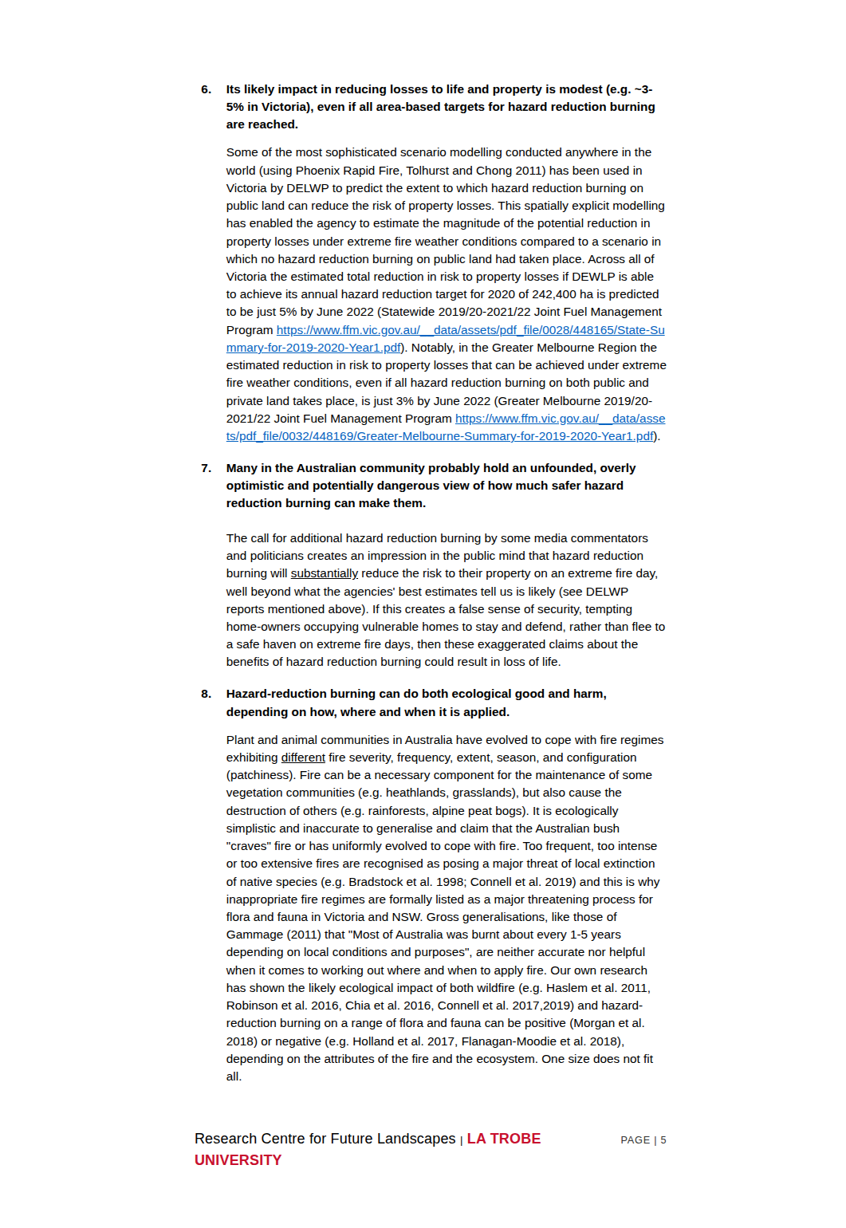Its likely impact in reducing losses to life and property is modest (e.g. ~3-5% in Victoria), even if all area-based targets for hazard reduction burning are reached.
Some of the most sophisticated scenario modelling conducted anywhere in the world (using Phoenix Rapid Fire, Tolhurst and Chong 2011) has been used in Victoria by DELWP to predict the extent to which hazard reduction burning on public land can reduce the risk of property losses. This spatially explicit modelling has enabled the agency to estimate the magnitude of the potential reduction in property losses under extreme fire weather conditions compared to a scenario in which no hazard reduction burning on public land had taken place. Across all of Victoria the estimated total reduction in risk to property losses if DEWLP is able to achieve its annual hazard reduction target for 2020 of 242,400 ha is predicted to be just 5% by June 2022 (Statewide 2019/20-2021/22 Joint Fuel Management Program https://www.ffm.vic.gov.au/__data/assets/pdf_file/0028/448165/State-Summary-for-2019-2020-Year1.pdf). Notably, in the Greater Melbourne Region the estimated reduction in risk to property losses that can be achieved under extreme fire weather conditions, even if all hazard reduction burning on both public and private land takes place, is just 3% by June 2022 (Greater Melbourne 2019/20-2021/22 Joint Fuel Management Program https://www.ffm.vic.gov.au/__data/assets/pdf_file/0032/448169/Greater-Melbourne-Summary-for-2019-2020-Year1.pdf).
Many in the Australian community probably hold an unfounded, overly optimistic and potentially dangerous view of how much safer hazard reduction burning can make them.
The call for additional hazard reduction burning by some media commentators and politicians creates an impression in the public mind that hazard reduction burning will substantially reduce the risk to their property on an extreme fire day, well beyond what the agencies' best estimates tell us is likely (see DELWP reports mentioned above). If this creates a false sense of security, tempting home-owners occupying vulnerable homes to stay and defend, rather than flee to a safe haven on extreme fire days, then these exaggerated claims about the benefits of hazard reduction burning could result in loss of life.
Hazard-reduction burning can do both ecological good and harm, depending on how, where and when it is applied.
Plant and animal communities in Australia have evolved to cope with fire regimes exhibiting different fire severity, frequency, extent, season, and configuration (patchiness). Fire can be a necessary component for the maintenance of some vegetation communities (e.g. heathlands, grasslands), but also cause the destruction of others (e.g. rainforests, alpine peat bogs). It is ecologically simplistic and inaccurate to generalise and claim that the Australian bush "craves" fire or has uniformly evolved to cope with fire. Too frequent, too intense or too extensive fires are recognised as posing a major threat of local extinction of native species (e.g. Bradstock et al. 1998; Connell et al. 2019) and this is why inappropriate fire regimes are formally listed as a major threatening process for flora and fauna in Victoria and NSW. Gross generalisations, like those of Gammage (2011) that "Most of Australia was burnt about every 1-5 years depending on local conditions and purposes", are neither accurate nor helpful when it comes to working out where and when to apply fire. Our own research has shown the likely ecological impact of both wildfire (e.g. Haslem et al. 2011, Robinson et al. 2016, Chia et al. 2016, Connell et al. 2017,2019) and hazard-reduction burning on a range of flora and fauna can be positive (Morgan et al. 2018) or negative (e.g. Holland et al. 2017, Flanagan-Moodie et al. 2018), depending on the attributes of the fire and the ecosystem. One size does not fit all.
Research Centre for Future Landscapes | LA TROBE UNIVERSITY
PAGE | 5